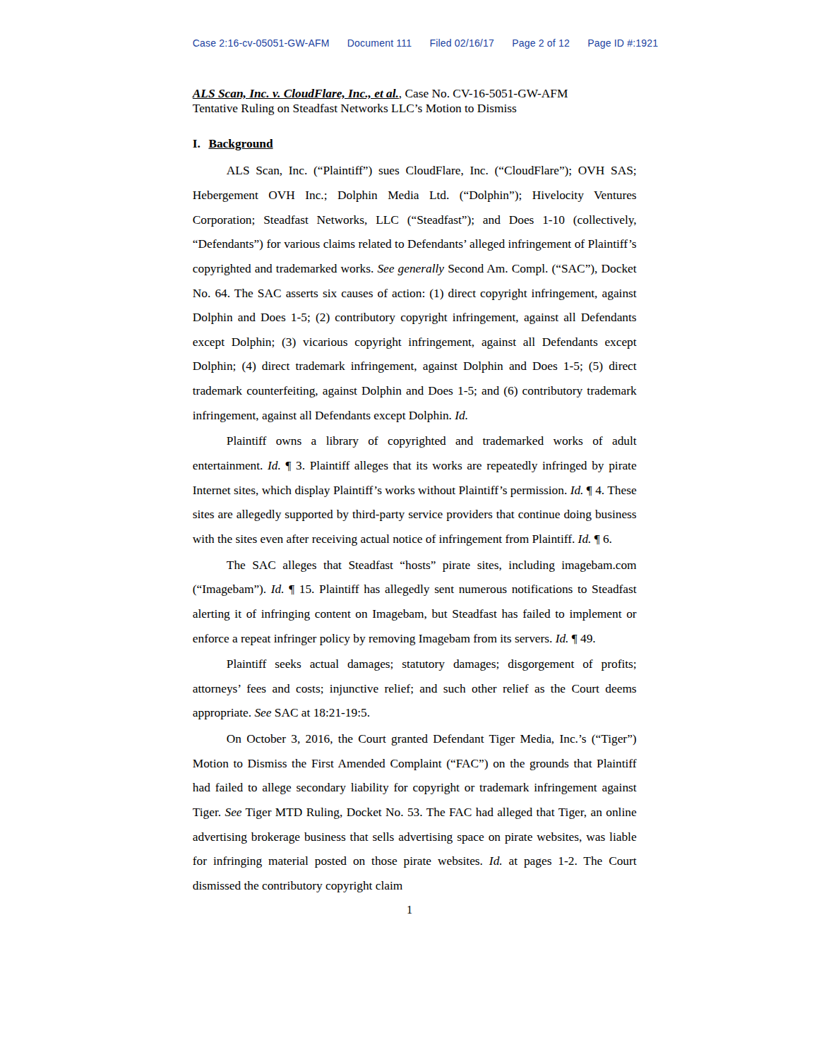Case 2:16-cv-05051-GW-AFM Document 111 Filed 02/16/17 Page 2 of 12 Page ID #:1921
ALS Scan, Inc. v. CloudFlare, Inc., et al., Case No. CV-16-5051-GW-AFM
Tentative Ruling on Steadfast Networks LLC’s Motion to Dismiss
I. Background
ALS Scan, Inc. (“Plaintiff”) sues CloudFlare, Inc. (“CloudFlare”); OVH SAS; Hebergement OVH Inc.; Dolphin Media Ltd. (“Dolphin”); Hivelocity Ventures Corporation; Steadfast Networks, LLC (“Steadfast”); and Does 1-10 (collectively, “Defendants”) for various claims related to Defendants’ alleged infringement of Plaintiff’s copyrighted and trademarked works. See generally Second Am. Compl. (“SAC”), Docket No. 64. The SAC asserts six causes of action: (1) direct copyright infringement, against Dolphin and Does 1-5; (2) contributory copyright infringement, against all Defendants except Dolphin; (3) vicarious copyright infringement, against all Defendants except Dolphin; (4) direct trademark infringement, against Dolphin and Does 1-5; (5) direct trademark counterfeiting, against Dolphin and Does 1-5; and (6) contributory trademark infringement, against all Defendants except Dolphin. Id.
Plaintiff owns a library of copyrighted and trademarked works of adult entertainment. Id. ¶ 3. Plaintiff alleges that its works are repeatedly infringed by pirate Internet sites, which display Plaintiff’s works without Plaintiff’s permission. Id. ¶ 4. These sites are allegedly supported by third-party service providers that continue doing business with the sites even after receiving actual notice of infringement from Plaintiff. Id. ¶ 6.
The SAC alleges that Steadfast “hosts” pirate sites, including imagebam.com (“Imagebam”). Id. ¶ 15. Plaintiff has allegedly sent numerous notifications to Steadfast alerting it of infringing content on Imagebam, but Steadfast has failed to implement or enforce a repeat infringer policy by removing Imagebam from its servers. Id. ¶ 49.
Plaintiff seeks actual damages; statutory damages; disgorgement of profits; attorneys’ fees and costs; injunctive relief; and such other relief as the Court deems appropriate. See SAC at 18:21-19:5.
On October 3, 2016, the Court granted Defendant Tiger Media, Inc.’s (“Tiger”) Motion to Dismiss the First Amended Complaint (“FAC”) on the grounds that Plaintiff had failed to allege secondary liability for copyright or trademark infringement against Tiger. See Tiger MTD Ruling, Docket No. 53. The FAC had alleged that Tiger, an online advertising brokerage business that sells advertising space on pirate websites, was liable for infringing material posted on those pirate websites. Id. at pages 1-2. The Court dismissed the contributory copyright claim
1